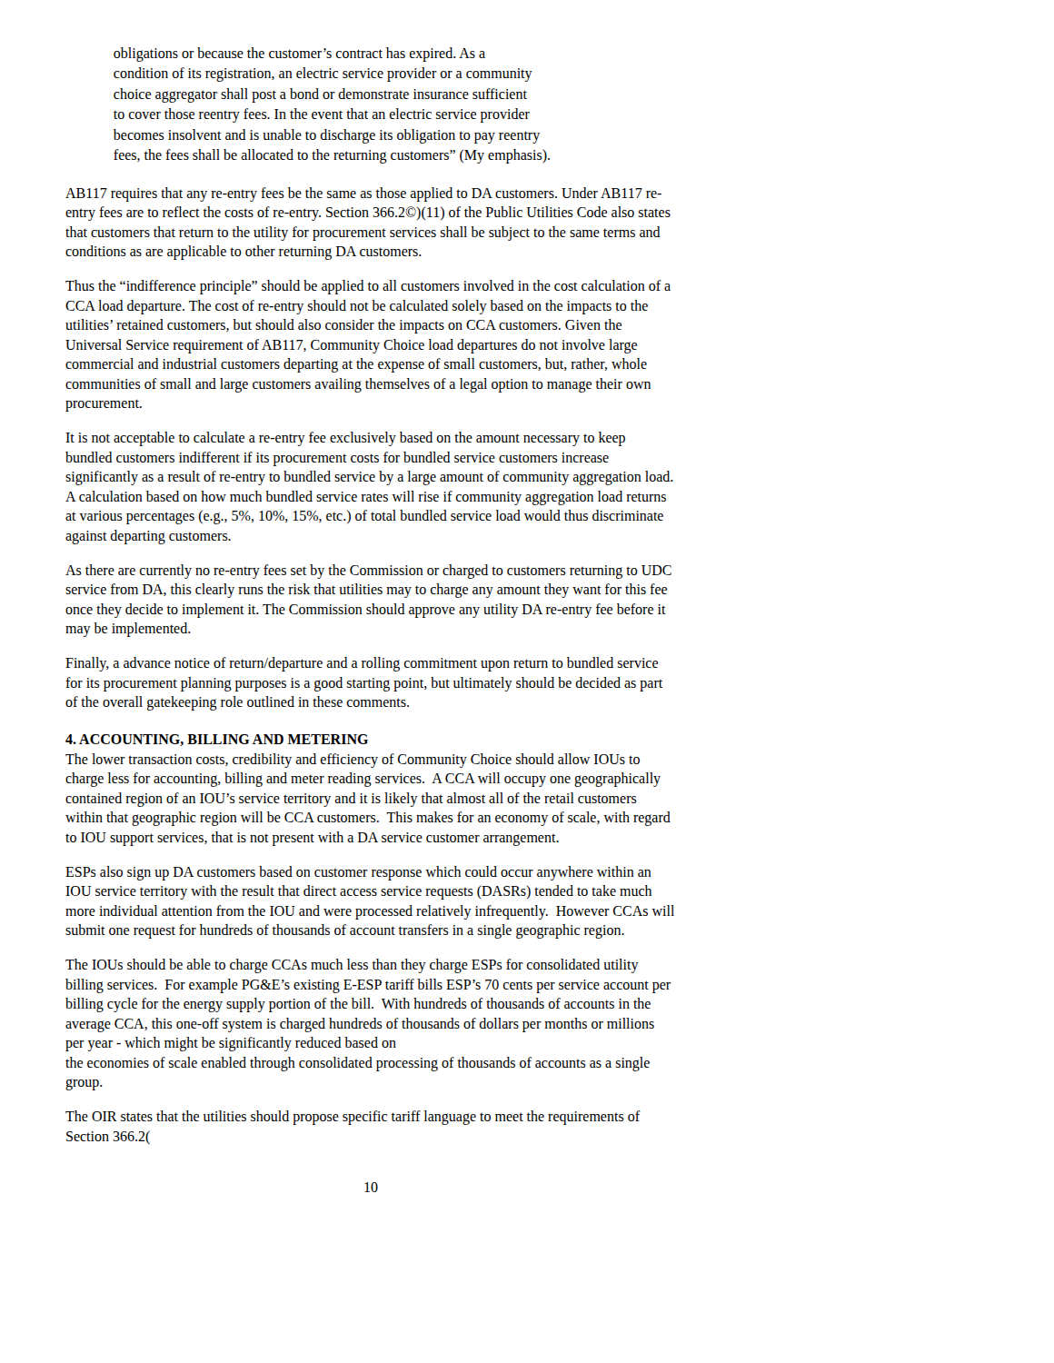obligations or because the customer’s contract has expired. As a
condition of its registration, an electric service provider or a community
choice aggregator shall post a bond or demonstrate insurance sufficient
to cover those reentry fees. In the event that an electric service provider
becomes insolvent and is unable to discharge its obligation to pay reentry
fees, the fees shall be allocated to the returning customers” (My emphasis).
AB117 requires that any re-entry fees be the same as those applied to DA customers. Under AB117 re-entry fees are to reflect the costs of re-entry. Section 366.2©)(11) of the Public Utilities Code also states that customers that return to the utility for procurement services shall be subject to the same terms and conditions as are applicable to other returning DA customers.
Thus the “indifference principle” should be applied to all customers involved in the cost calculation of a CCA load departure. The cost of re-entry should not be calculated solely based on the impacts to the utilities’ retained customers, but should also consider the impacts on CCA customers. Given the Universal Service requirement of AB117, Community Choice load departures do not involve large commercial and industrial customers departing at the expense of small customers, but, rather, whole communities of small and large customers availing themselves of a legal option to manage their own procurement.
It is not acceptable to calculate a re-entry fee exclusively based on the amount necessary to keep bundled customers indifferent if its procurement costs for bundled service customers increase significantly as a result of re-entry to bundled service by a large amount of community aggregation load. A calculation based on how much bundled service rates will rise if community aggregation load returns at various percentages (e.g., 5%, 10%, 15%, etc.) of total bundled service load would thus discriminate against departing customers.
As there are currently no re-entry fees set by the Commission or charged to customers returning to UDC service from DA, this clearly runs the risk that utilities may to charge any amount they want for this fee once they decide to implement it. The Commission should approve any utility DA re-entry fee before it may be implemented.
Finally, a advance notice of return/departure and a rolling commitment upon return to bundled service for its procurement planning purposes is a good starting point, but ultimately should be decided as part of the overall gatekeeping role outlined in these comments.
4. ACCOUNTING, BILLING AND METERING
The lower transaction costs, credibility and efficiency of Community Choice should allow IOUs to charge less for accounting, billing and meter reading services. A CCA will occupy one geographically contained region of an IOU’s service territory and it is likely that almost all of the retail customers within that geographic region will be CCA customers. This makes for an economy of scale, with regard to IOU support services, that is not present with a DA service customer arrangement.
ESPs also sign up DA customers based on customer response which could occur anywhere within an IOU service territory with the result that direct access service requests (DASRs) tended to take much more individual attention from the IOU and were processed relatively infrequently. However CCAs will submit one request for hundreds of thousands of account transfers in a single geographic region.
The IOUs should be able to charge CCAs much less than they charge ESPs for consolidated utility billing services. For example PG&E’s existing E-ESP tariff bills ESP’s 70 cents per service account per billing cycle for the energy supply portion of the bill. With hundreds of thousands of accounts in the average CCA, this one-off system is charged hundreds of thousands of dollars per months or millions per year - which might be significantly reduced based on
the economies of scale enabled through consolidated processing of thousands of accounts as a single group.
The OIR states that the utilities should propose specific tariff language to meet the requirements of Section 366.2(
10